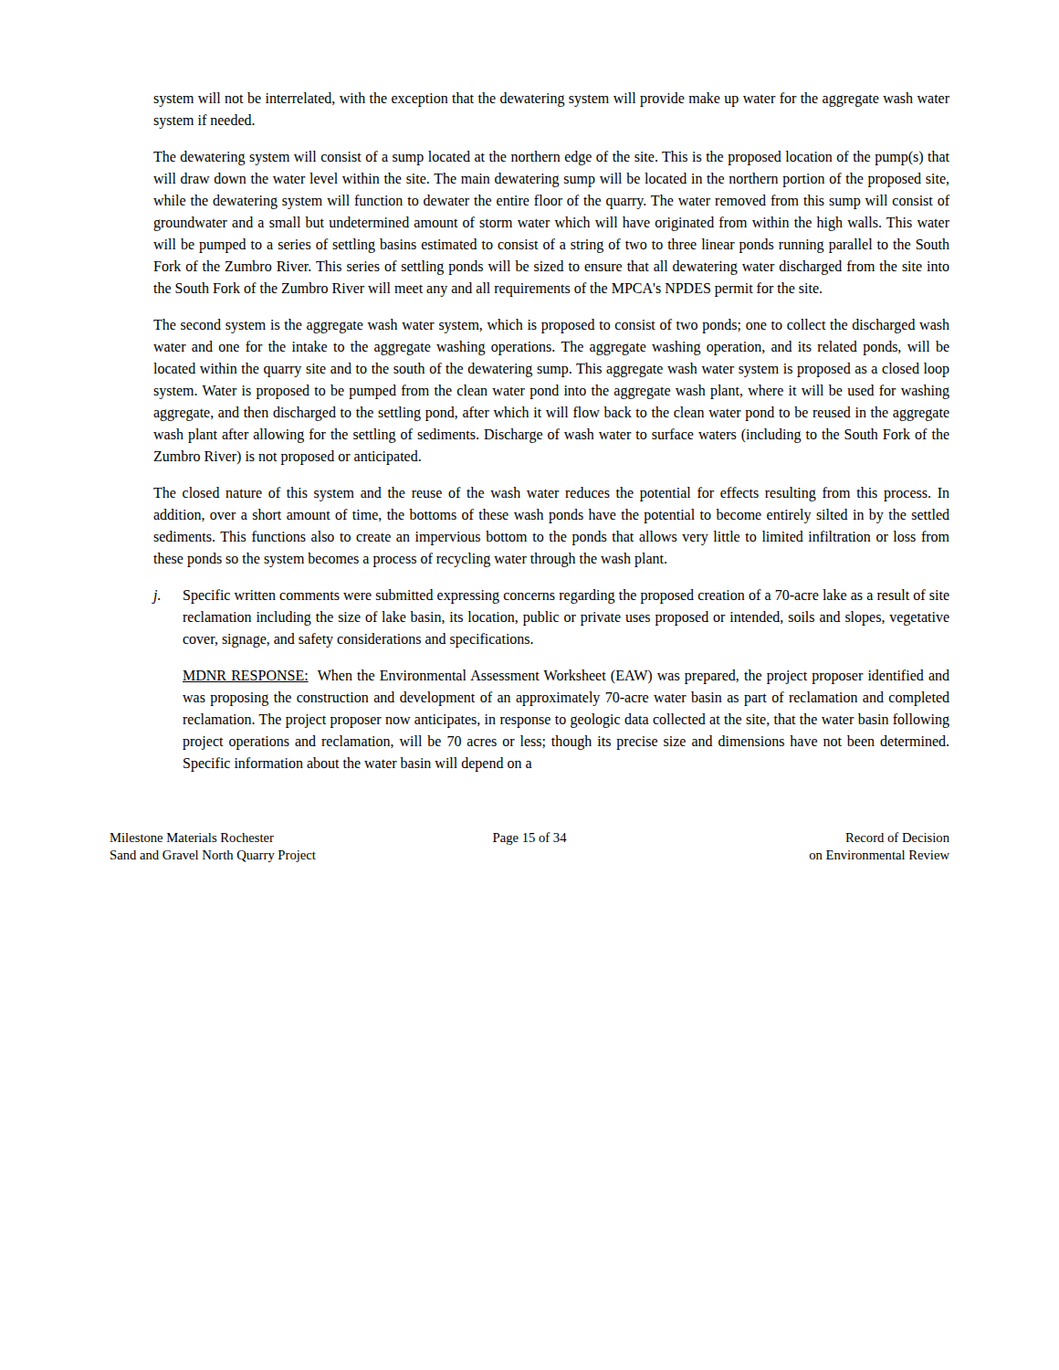system will not be interrelated, with the exception that the dewatering system will provide make up water for the aggregate wash water system if needed.
The dewatering system will consist of a sump located at the northern edge of the site. This is the proposed location of the pump(s) that will draw down the water level within the site. The main dewatering sump will be located in the northern portion of the proposed site, while the dewatering system will function to dewater the entire floor of the quarry. The water removed from this sump will consist of groundwater and a small but undetermined amount of storm water which will have originated from within the high walls. This water will be pumped to a series of settling basins estimated to consist of a string of two to three linear ponds running parallel to the South Fork of the Zumbro River. This series of settling ponds will be sized to ensure that all dewatering water discharged from the site into the South Fork of the Zumbro River will meet any and all requirements of the MPCA's NPDES permit for the site.
The second system is the aggregate wash water system, which is proposed to consist of two ponds; one to collect the discharged wash water and one for the intake to the aggregate washing operations. The aggregate washing operation, and its related ponds, will be located within the quarry site and to the south of the dewatering sump. This aggregate wash water system is proposed as a closed loop system. Water is proposed to be pumped from the clean water pond into the aggregate wash plant, where it will be used for washing aggregate, and then discharged to the settling pond, after which it will flow back to the clean water pond to be reused in the aggregate wash plant after allowing for the settling of sediments. Discharge of wash water to surface waters (including to the South Fork of the Zumbro River) is not proposed or anticipated.
The closed nature of this system and the reuse of the wash water reduces the potential for effects resulting from this process. In addition, over a short amount of time, the bottoms of these wash ponds have the potential to become entirely silted in by the settled sediments. This functions also to create an impervious bottom to the ponds that allows very little to limited infiltration or loss from these ponds so the system becomes a process of recycling water through the wash plant.
j.
Specific written comments were submitted expressing concerns regarding the proposed creation of a 70-acre lake as a result of site reclamation including the size of lake basin, its location, public or private uses proposed or intended, soils and slopes, vegetative cover, signage, and safety considerations and specifications.
MDNR RESPONSE: When the Environmental Assessment Worksheet (EAW) was prepared, the project proposer identified and was proposing the construction and development of an approximately 70-acre water basin as part of reclamation and completed reclamation. The project proposer now anticipates, in response to geologic data collected at the site, that the water basin following project operations and reclamation, will be 70 acres or less; though its precise size and dimensions have not been determined. Specific information about the water basin will depend on a
Milestone Materials Rochester
Sand and Gravel North Quarry Project
Page 15 of 34
Record of Decision
on Environmental Review